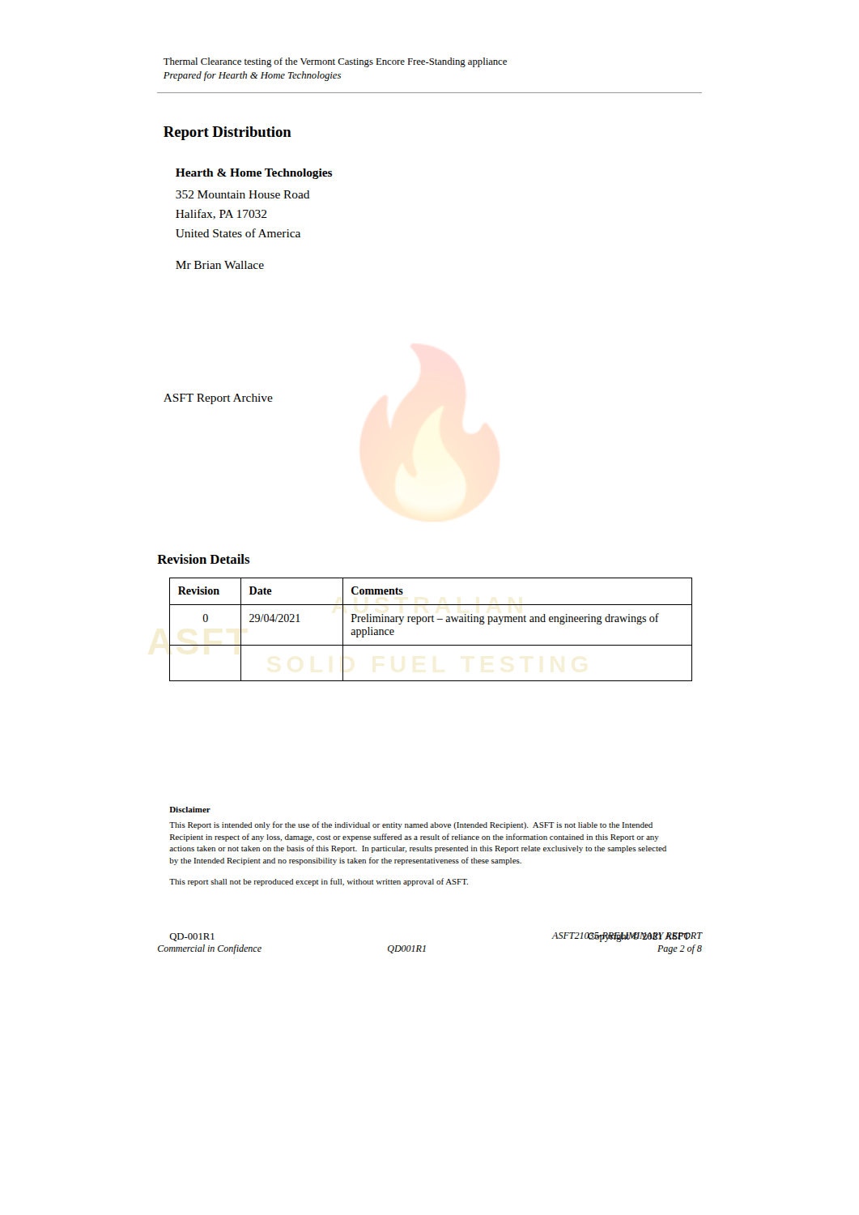Thermal Clearance testing of the Vermont Castings Encore Free-Standing appliance
Prepared for Hearth & Home Technologies
🔥
AUSTRALIAN
ASFT
SOLID FUEL TESTING
Report Distribution
Hearth & Home Technologies
352 Mountain House Road
Halifax, PA 17032
United States of America
Mr Brian Wallace
ASFT Report Archive
Revision Details
| Revision | Date | Comments |
| --- | --- | --- |
| 0 | 29/04/2021 | Preliminary report – awaiting payment and engineering drawings of appliance |
Disclaimer
This Report is intended only for the use of the individual or entity named above (Intended Recipient). ASFT is not liable to the Intended Recipient in respect of any loss, damage, cost or expense suffered as a result of reliance on the information contained in this Report or any actions taken or not taken on the basis of this Report. In particular, results presented in this Report relate exclusively to the samples selected by the Intended Recipient and no responsibility is taken for the representativeness of these samples.
This report shall not be reproduced except in full, without written approval of ASFT.
QD-001R1
Copyright © 2021 ASFT
Commercial in Confidence
QD001R1
ASFT21035-PRELIMINARY REPORT
Page 2 of 8